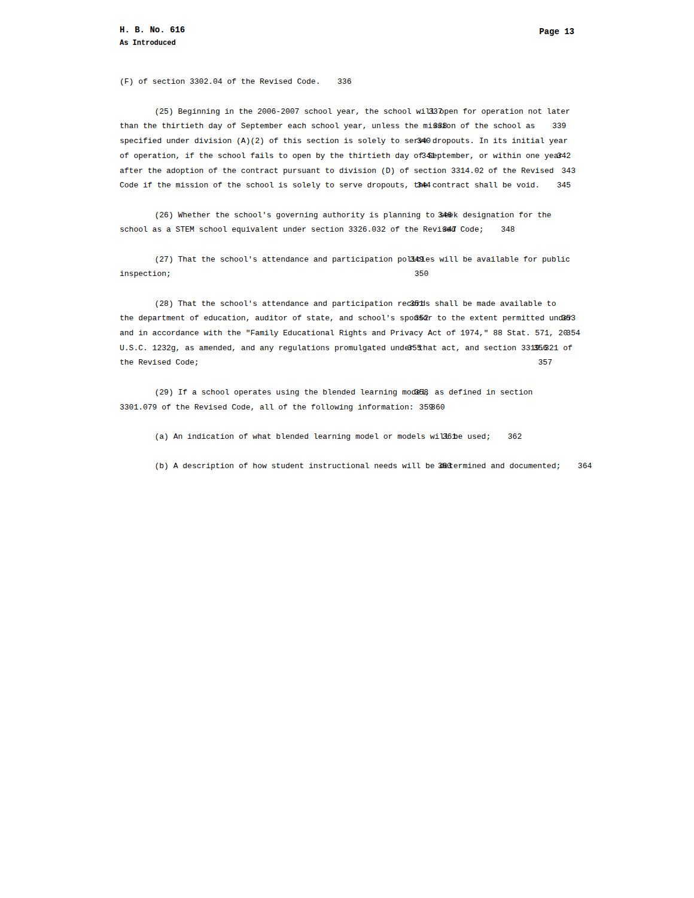H. B. No. 616
As Introduced
Page 13
(F) of section 3302.04 of the Revised Code.336
(25) Beginning in the 2006-2007 school year, the school337 will open for operation not later than the thirtieth day of338 September each school year, unless the mission of the school as339 specified under division (A)(2) of this section is solely to340 serve dropouts. In its initial year of operation, if the school341 fails to open by the thirtieth day of September, or within one342 year after the adoption of the contract pursuant to division (D)343 of section 3314.02 of the Revised Code if the mission of the344 school is solely to serve dropouts, the contract shall be void.345
(26) Whether the school's governing authority is planning346 to seek designation for the school as a STEM school equivalent347 under section 3326.032 of the Revised Code;348
(27) That the school's attendance and participation349 policies will be available for public inspection;350
(28) That the school's attendance and participation351 records shall be made available to the department of education,352 auditor of state, and school's sponsor to the extent permitted353 under and in accordance with the "Family Educational Rights and354 Privacy Act of 1974," 88 Stat. 571, 20 U.S.C. 1232g, as amended,355 and any regulations promulgated under that act, and section356 3319.321 of the Revised Code;357
(29) If a school operates using the blended learning358 model, as defined in section 3301.079 of the Revised Code, all359 of the following information:360
(a) An indication of what blended learning model or models361 will be used;362
(b) A description of how student instructional needs will363 be determined and documented;364